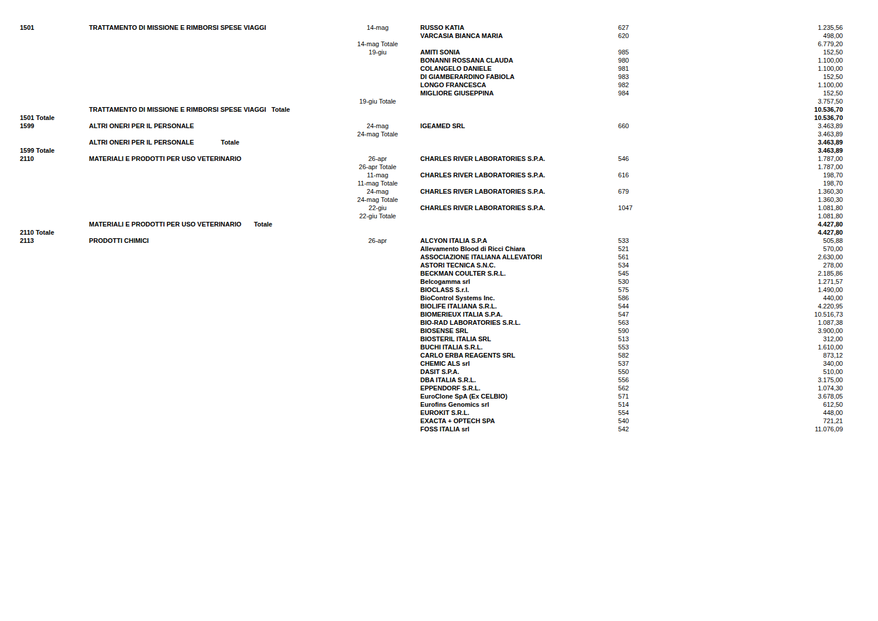| 1501 | TRATTAMENTO DI MISSIONE E RIMBORSI SPESE VIAGGI | 14-mag | RUSSO KATIA | 627 | 1.235,56 |
| | | | VARCASIA BIANCA MARIA | 620 | 498,00 |
| | | 14-mag Totale | | | 6.779,20 |
| | | 19-giu | AMITI SONIA | 985 | 152,50 |
| | | | BONANNI ROSSANA CLAUDA | 980 | 1.100,00 |
| | | | COLANGELO DANIELE | 981 | 1.100,00 |
| | | | DI GIAMBERARDINO FABIOLA | 983 | 152,50 |
| | | | LONGO FRANCESCA | 982 | 1.100,00 |
| | | | MIGLIORE GIUSEPPINA | 984 | 152,50 |
| | | 19-giu Totale | | | 3.757,50 |
| | TRATTAMENTO DI MISSIONE E RIMBORSI SPESE VIAGGI Totale | | | | 10.536,70 |
| 1501 Totale | | | | | 10.536,70 |
| 1599 | ALTRI ONERI PER IL PERSONALE | 24-mag | IGEAMED SRL | 660 | 3.463,89 |
| | | 24-mag Totale | | | 3.463,89 |
| | ALTRI ONERI PER IL PERSONALE Totale | | | | 3.463,89 |
| 1599 Totale | | | | | 3.463,89 |
| 2110 | MATERIALI E PRODOTTI PER USO VETERINARIO | 26-apr | CHARLES RIVER LABORATORIES S.P.A. | 546 | 1.787,00 |
| | | 26-apr Totale | | | 1.787,00 |
| | | 11-mag | CHARLES RIVER LABORATORIES S.P.A. | 616 | 198,70 |
| | | 11-mag Totale | | | 198,70 |
| | | 24-mag | CHARLES RIVER LABORATORIES S.P.A. | 679 | 1.360,30 |
| | | 24-mag Totale | | | 1.360,30 |
| | | 22-giu | CHARLES RIVER LABORATORIES S.P.A. | 1047 | 1.081,80 |
| | | 22-giu Totale | | | 1.081,80 |
| | MATERIALI E PRODOTTI PER USO VETERINARIO Totale | | | | 4.427,80 |
| 2110 Totale | | | | | 4.427,80 |
| 2113 | PRODOTTI CHIMICI | 26-apr | ALCYON ITALIA S.P.A | 533 | 505,88 |
| | | | Allevamento Blood di Ricci Chiara | 521 | 570,00 |
| | | | ASSOCIAZIONE ITALIANA ALLEVATORI | 561 | 2.630,00 |
| | | | ASTORI TECNICA S.N.C. | 534 | 278,00 |
| | | | BECKMAN COULTER S.R.L. | 545 | 2.185,86 |
| | | | Belcogamma srl | 530 | 1.271,57 |
| | | | BIOCLASS S.r.l. | 575 | 1.490,00 |
| | | | BioControl Systems Inc. | 586 | 440,00 |
| | | | BIOLIFE ITALIANA S.R.L. | 544 | 4.220,95 |
| | | | BIOMERIEUX ITALIA S.P.A. | 547 | 10.516,73 |
| | | | BIO-RAD LABORATORIES S.R.L. | 563 | 1.087,38 |
| | | | BIOSENSE SRL | 590 | 3.900,00 |
| | | | BIOSTERIL ITALIA SRL | 513 | 312,00 |
| | | | BUCHI ITALIA S.R.L. | 553 | 1.610,00 |
| | | | CARLO ERBA REAGENTS SRL | 582 | 873,12 |
| | | | CHEMIC ALS srl | 537 | 340,00 |
| | | | DASIT S.P.A. | 550 | 510,00 |
| | | | DBA ITALIA S.R.L. | 556 | 3.175,00 |
| | | | EPPENDORF S.R.L. | 562 | 1.074,30 |
| | | | EuroClone SpA (Ex CELBIO) | 571 | 3.678,05 |
| | | | Eurofins Genomics srl | 514 | 612,50 |
| | | | EUROKIT S.R.L. | 554 | 448,00 |
| | | | EXACTA + OPTECH SPA | 540 | 721,21 |
| | | | FOSS ITALIA srl | 542 | 11.076,09 |